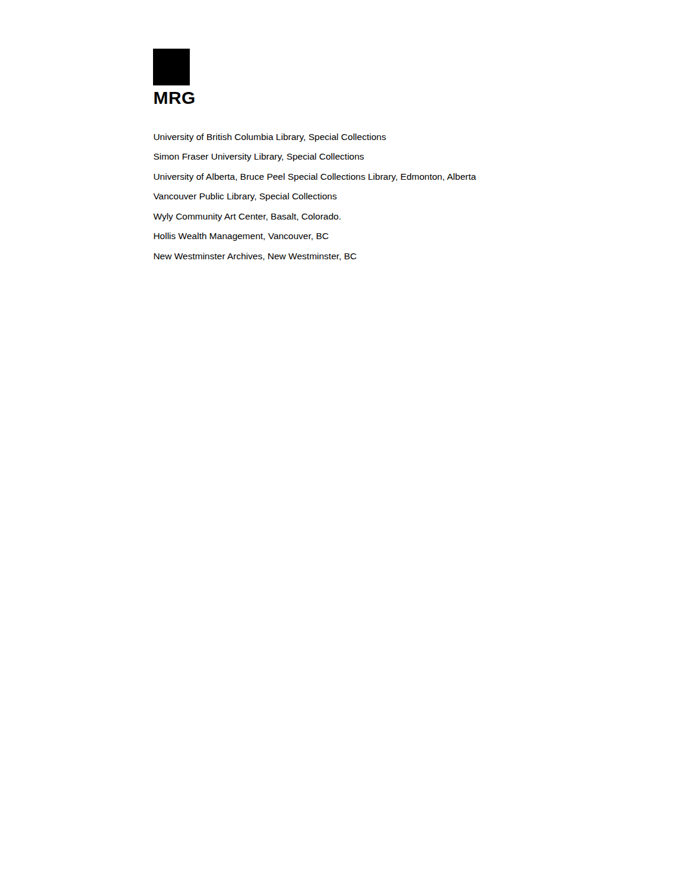MRG
University of British Columbia Library, Special Collections
Simon Fraser University Library, Special Collections
University of Alberta, Bruce Peel Special Collections Library, Edmonton, Alberta
Vancouver Public Library, Special Collections
Wyly Community Art Center, Basalt, Colorado.
Hollis Wealth Management, Vancouver, BC
New Westminster Archives, New Westminster, BC